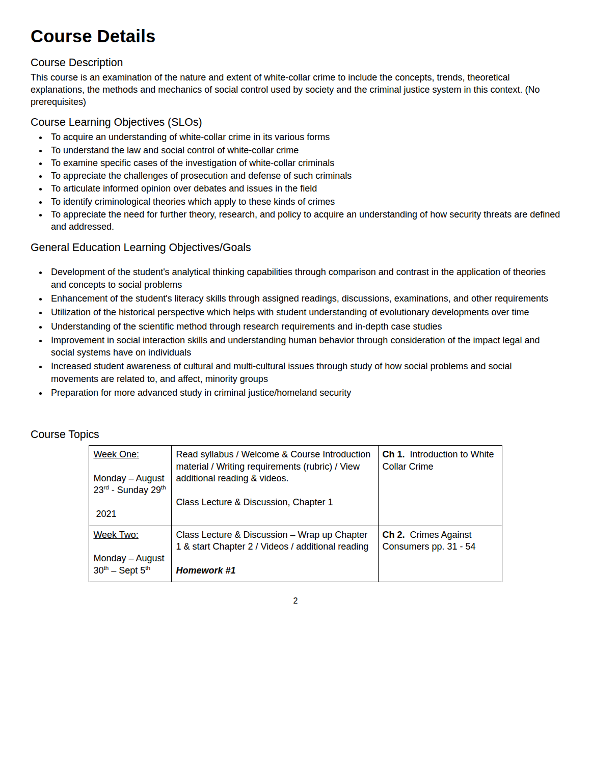Course Details
Course Description
This course is an examination of the nature and extent of white-collar crime to include the concepts, trends, theoretical explanations, the methods and mechanics of social control used by society and the criminal justice system in this context. (No prerequisites)
Course Learning Objectives (SLOs)
To acquire an understanding of white-collar crime in its various forms
To understand the law and social control of white-collar crime
To examine specific cases of the investigation of white-collar criminals
To appreciate the challenges of prosecution and defense of such criminals
To articulate informed opinion over debates and issues in the field
To identify criminological theories which apply to these kinds of crimes
To appreciate the need for further theory, research, and policy to acquire an understanding of how security threats are defined and addressed.
General Education Learning Objectives/Goals
Development of the student's analytical thinking capabilities through comparison and contrast in the application of theories and concepts to social problems
Enhancement of the student's literacy skills through assigned readings, discussions, examinations, and other requirements
Utilization of the historical perspective which helps with student understanding of evolutionary developments over time
Understanding of the scientific method through research requirements and in-depth case studies
Improvement in social interaction skills and understanding human behavior through consideration of the impact legal and social systems have on individuals
Increased student awareness of cultural and multi-cultural issues through study of how social problems and social movements are related to, and affect, minority groups
Preparation for more advanced study in criminal justice/homeland security
Course Topics
| Week One: Monday – August 23 rd - Sunday 29 th 2021 | Read syllabus / Welcome & Course Introduction material / Writing requirements (rubric) / View additional reading & videos. Class Lecture & Discussion, Chapter 1 | Ch 1. Introduction to White Collar Crime |
| Week Two: Monday – August 30 th – Sept 5 th | Class Lecture & Discussion – Wrap up Chapter 1 & start Chapter 2 / Videos / additional reading Homework #1 | Ch 2. Crimes Against Consumers pp. 31 - 54 |
2